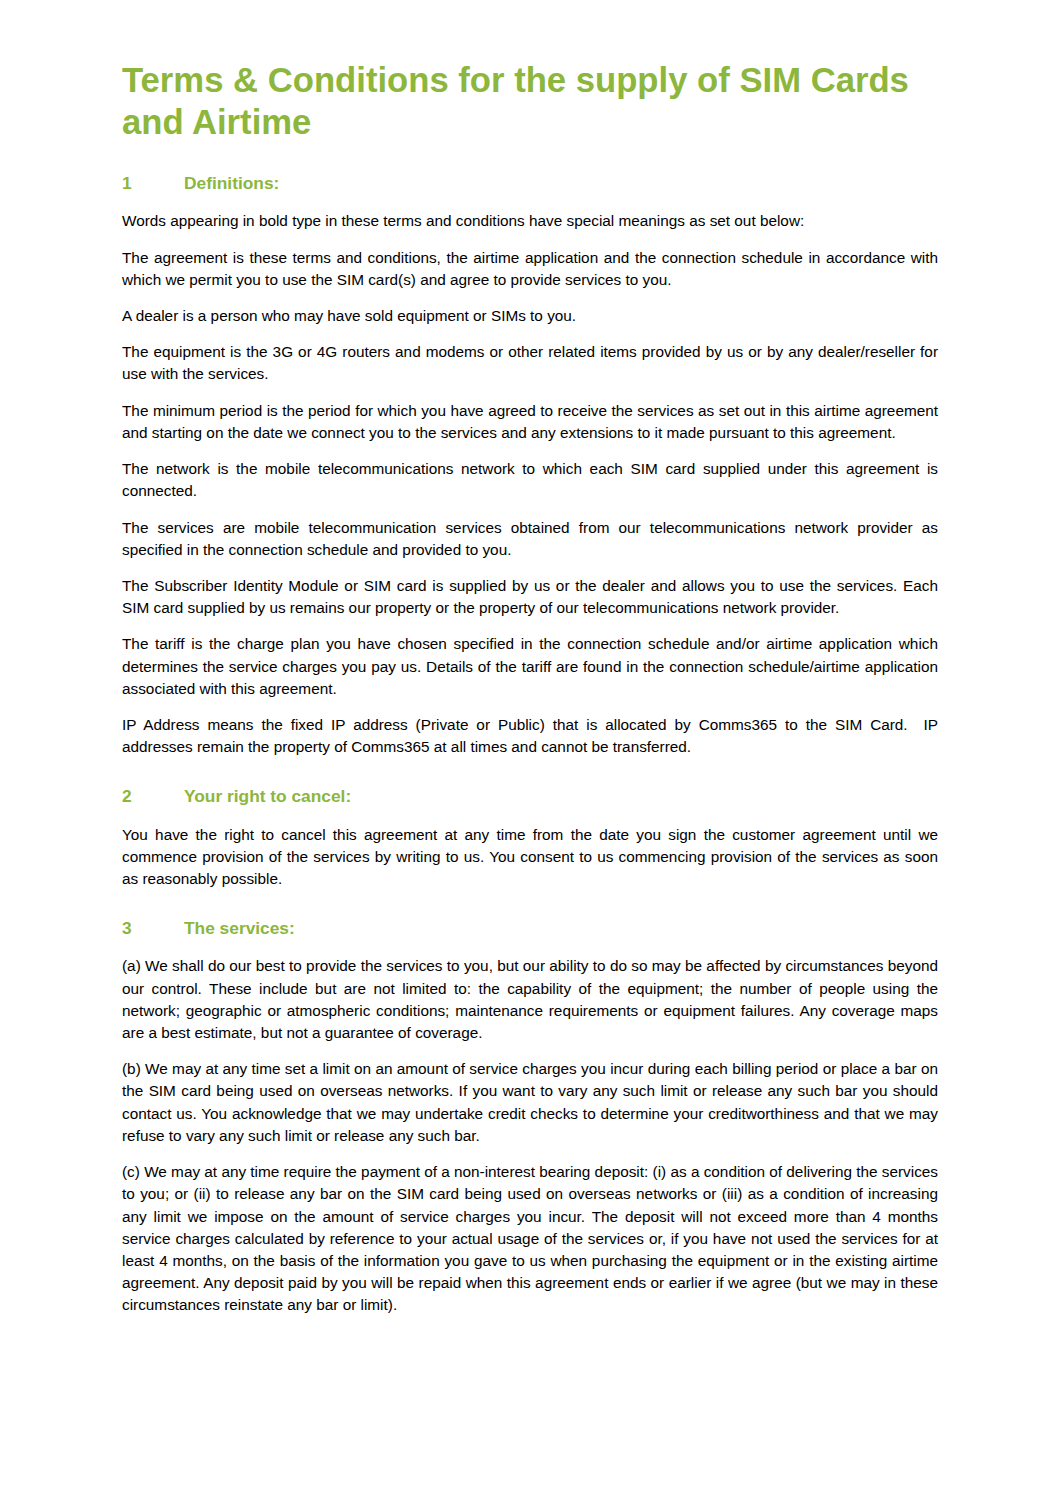Terms & Conditions for the supply of SIM Cards and Airtime
1 Definitions:
Words appearing in bold type in these terms and conditions have special meanings as set out below:
The agreement is these terms and conditions, the airtime application and the connection schedule in accordance with which we permit you to use the SIM card(s) and agree to provide services to you.
A dealer is a person who may have sold equipment or SIMs to you.
The equipment is the 3G or 4G routers and modems or other related items provided by us or by any dealer/reseller for use with the services.
The minimum period is the period for which you have agreed to receive the services as set out in this airtime agreement and starting on the date we connect you to the services and any extensions to it made pursuant to this agreement.
The network is the mobile telecommunications network to which each SIM card supplied under this agreement is connected.
The services are mobile telecommunication services obtained from our telecommunications network provider as specified in the connection schedule and provided to you.
The Subscriber Identity Module or SIM card is supplied by us or the dealer and allows you to use the services. Each SIM card supplied by us remains our property or the property of our telecommunications network provider.
The tariff is the charge plan you have chosen specified in the connection schedule and/or airtime application which determines the service charges you pay us. Details of the tariff are found in the connection schedule/airtime application associated with this agreement.
IP Address means the fixed IP address (Private or Public) that is allocated by Comms365 to the SIM Card. IP addresses remain the property of Comms365 at all times and cannot be transferred.
2 Your right to cancel:
You have the right to cancel this agreement at any time from the date you sign the customer agreement until we commence provision of the services by writing to us. You consent to us commencing provision of the services as soon as reasonably possible.
3 The services:
(a) We shall do our best to provide the services to you, but our ability to do so may be affected by circumstances beyond our control. These include but are not limited to: the capability of the equipment; the number of people using the network; geographic or atmospheric conditions; maintenance requirements or equipment failures. Any coverage maps are a best estimate, but not a guarantee of coverage.
(b) We may at any time set a limit on an amount of service charges you incur during each billing period or place a bar on the SIM card being used on overseas networks. If you want to vary any such limit or release any such bar you should contact us. You acknowledge that we may undertake credit checks to determine your creditworthiness and that we may refuse to vary any such limit or release any such bar.
(c) We may at any time require the payment of a non-interest bearing deposit: (i) as a condition of delivering the services to you; or (ii) to release any bar on the SIM card being used on overseas networks or (iii) as a condition of increasing any limit we impose on the amount of service charges you incur. The deposit will not exceed more than 4 months service charges calculated by reference to your actual usage of the services or, if you have not used the services for at least 4 months, on the basis of the information you gave to us when purchasing the equipment or in the existing airtime agreement. Any deposit paid by you will be repaid when this agreement ends or earlier if we agree (but we may in these circumstances reinstate any bar or limit).